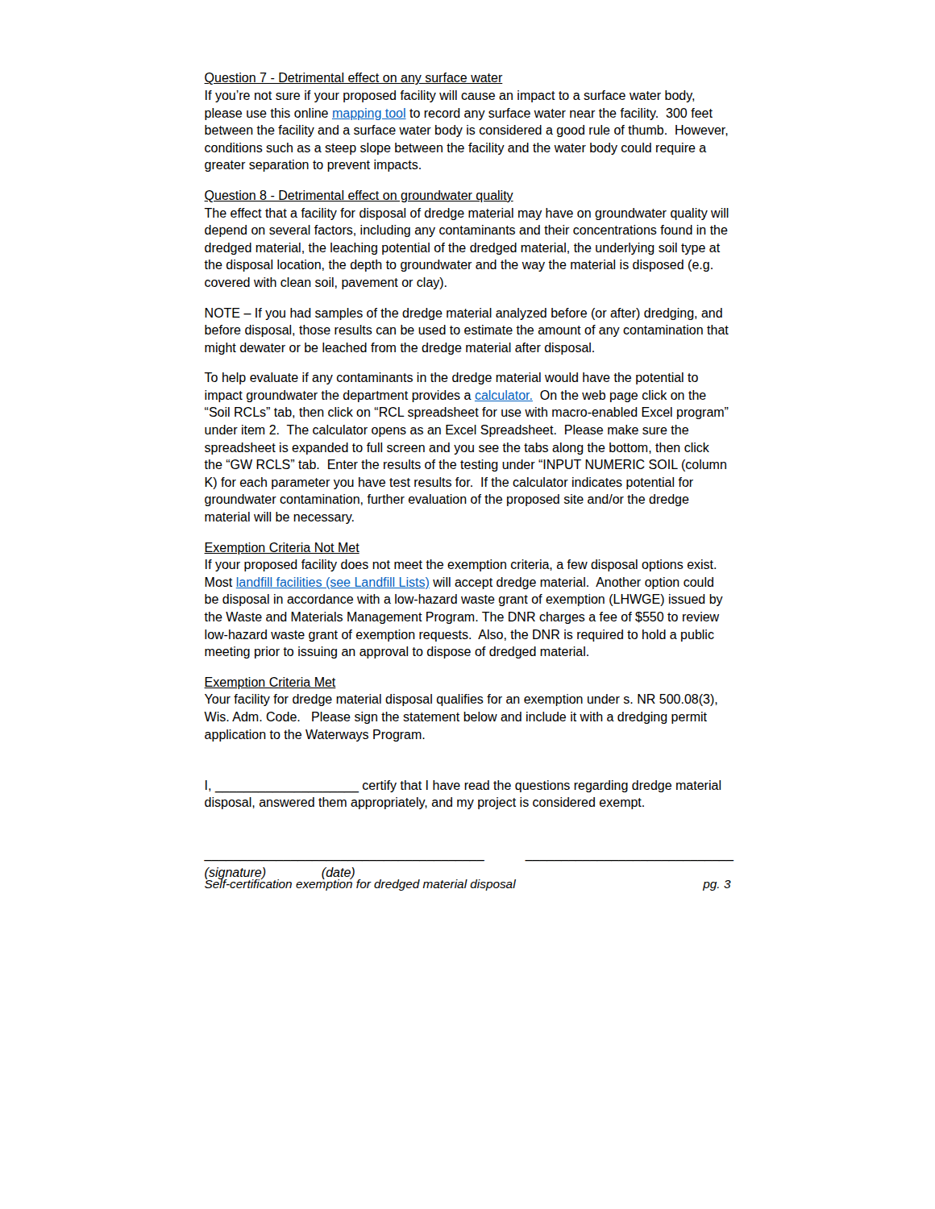Question 7 - Detrimental effect on any surface water
If you’re not sure if your proposed facility will cause an impact to a surface water body, please use this online mapping tool to record any surface water near the facility. 300 feet between the facility and a surface water body is considered a good rule of thumb. However, conditions such as a steep slope between the facility and the water body could require a greater separation to prevent impacts.
Question 8 - Detrimental effect on groundwater quality
The effect that a facility for disposal of dredge material may have on groundwater quality will depend on several factors, including any contaminants and their concentrations found in the dredged material, the leaching potential of the dredged material, the underlying soil type at the disposal location, the depth to groundwater and the way the material is disposed (e.g. covered with clean soil, pavement or clay).
NOTE – If you had samples of the dredge material analyzed before (or after) dredging, and before disposal, those results can be used to estimate the amount of any contamination that might dewater or be leached from the dredge material after disposal.
To help evaluate if any contaminants in the dredge material would have the potential to impact groundwater the department provides a calculator. On the web page click on the “Soil RCLs” tab, then click on “RCL spreadsheet for use with macro-enabled Excel program” under item 2. The calculator opens as an Excel Spreadsheet. Please make sure the spreadsheet is expanded to full screen and you see the tabs along the bottom, then click the “GW RCLS” tab. Enter the results of the testing under “INPUT NUMERIC SOIL (column K) for each parameter you have test results for. If the calculator indicates potential for groundwater contamination, further evaluation of the proposed site and/or the dredge material will be necessary.
Exemption Criteria Not Met
If your proposed facility does not meet the exemption criteria, a few disposal options exist. Most landfill facilities (see Landfill Lists) will accept dredge material. Another option could be disposal in accordance with a low-hazard waste grant of exemption (LHWGE) issued by the Waste and Materials Management Program. The DNR charges a fee of $550 to review low-hazard waste grant of exemption requests. Also, the DNR is required to hold a public meeting prior to issuing an approval to dispose of dredged material.
Exemption Criteria Met
Your facility for dredge material disposal qualifies for an exemption under s. NR 500.08(3), Wis. Adm. Code. Please sign the statement below and include it with a dredging permit application to the Waterways Program.
I, ____________________ certify that I have read the questions regarding dredge material disposal, answered them appropriately, and my project is considered exempt.
_______________________________________ _____________________________
(signature) (date)
Self-certification exemption for dredged material disposal pg. 3